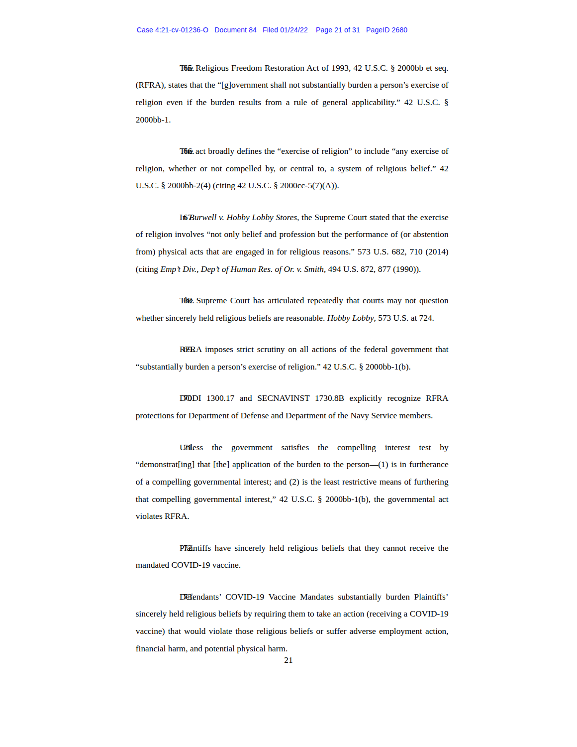Case 4:21-cv-01236-O Document 84 Filed 01/24/22 Page 21 of 31 PageID 2680
65. The Religious Freedom Restoration Act of 1993, 42 U.S.C. § 2000bb et seq. (RFRA), states that the “[g]overnment shall not substantially burden a person’s exercise of religion even if the burden results from a rule of general applicability.” 42 U.S.C. § 2000bb-1.
66. The act broadly defines the “exercise of religion” to include “any exercise of religion, whether or not compelled by, or central to, a system of religious belief.” 42 U.S.C. § 2000bb-2(4) (citing 42 U.S.C. § 2000cc-5(7)(A)).
67. In Burwell v. Hobby Lobby Stores, the Supreme Court stated that the exercise of religion involves “not only belief and profession but the performance of (or abstention from) physical acts that are engaged in for religious reasons.” 573 U.S. 682, 710 (2014) (citing Emp’t Div., Dep’t of Human Res. of Or. v. Smith, 494 U.S. 872, 877 (1990)).
68. The Supreme Court has articulated repeatedly that courts may not question whether sincerely held religious beliefs are reasonable. Hobby Lobby, 573 U.S. at 724.
69. RFRA imposes strict scrutiny on all actions of the federal government that “substantially burden a person’s exercise of religion.” 42 U.S.C. § 2000bb-1(b).
70. DODI 1300.17 and SECNAVINST 1730.8B explicitly recognize RFRA protections for Department of Defense and Department of the Navy Service members.
71. Unless the government satisfies the compelling interest test by “demonstrat[ing] that [the] application of the burden to the person—(1) is in furtherance of a compelling governmental interest; and (2) is the least restrictive means of furthering that compelling governmental interest,” 42 U.S.C. § 2000bb-1(b), the governmental act violates RFRA.
72. Plaintiffs have sincerely held religious beliefs that they cannot receive the mandated COVID-19 vaccine.
73. Defendants’ COVID-19 Vaccine Mandates substantially burden Plaintiffs’ sincerely held religious beliefs by requiring them to take an action (receiving a COVID-19 vaccine) that would violate those religious beliefs or suffer adverse employment action, financial harm, and potential physical harm.
21